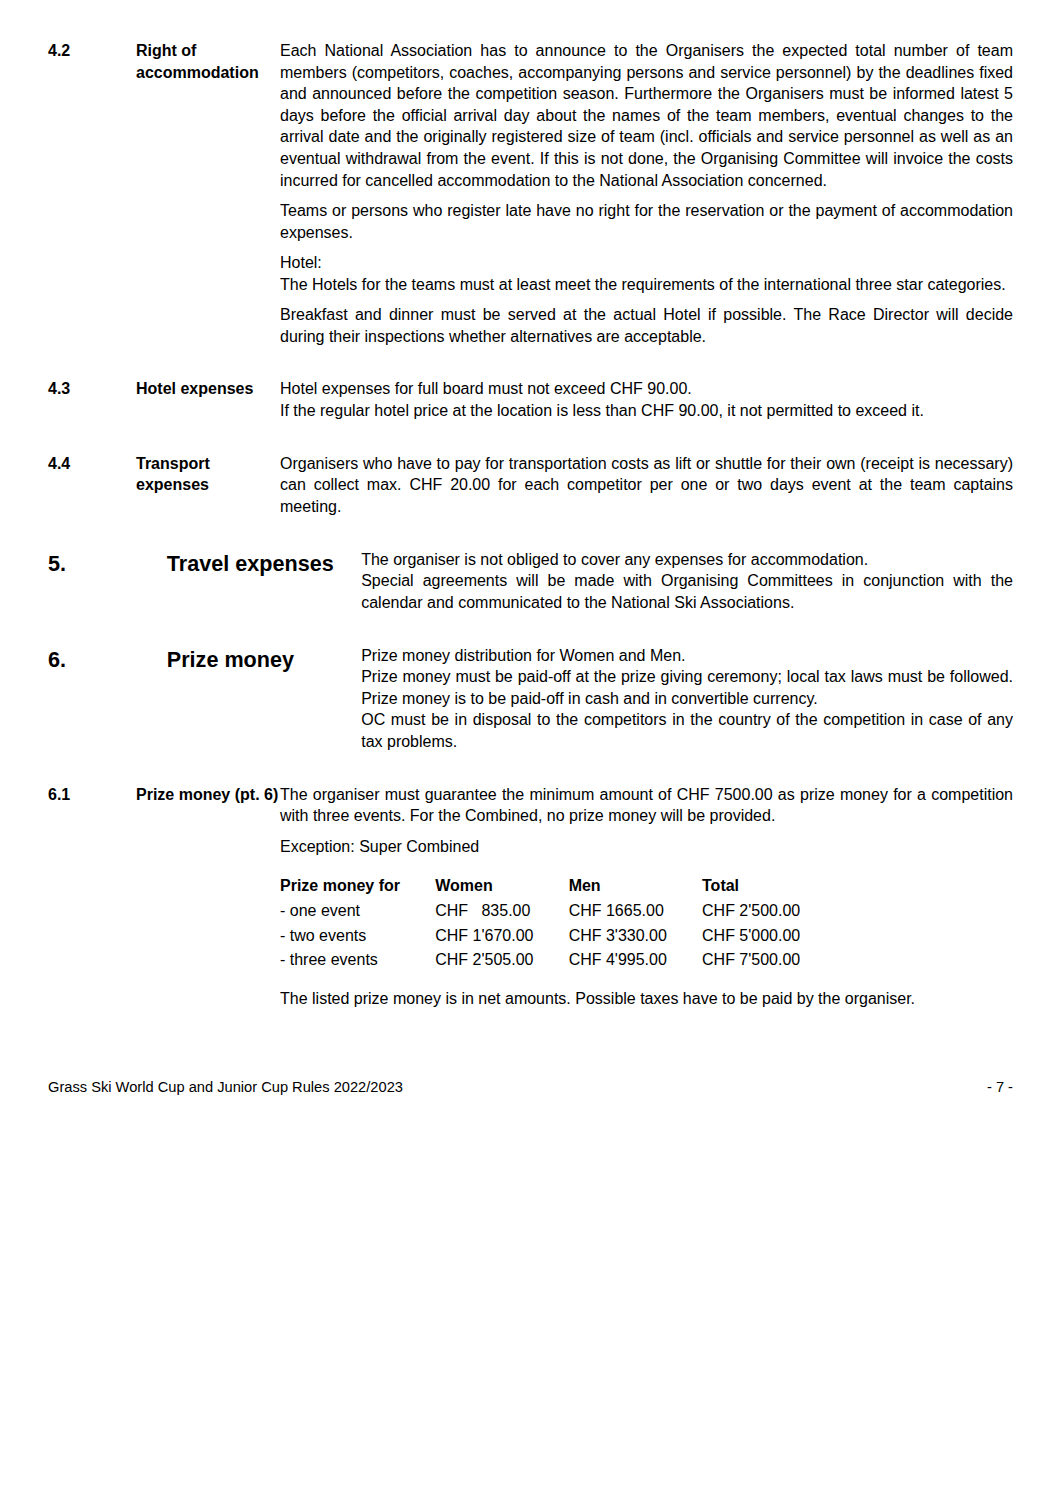4.2
Right of accommodation
Each National Association has to announce to the Organisers the expected total number of team members (competitors, coaches, accompanying persons and service personnel) by the deadlines fixed and announced before the competition season. Furthermore the Organisers must be informed latest 5 days before the official arrival day about the names of the team members, eventual changes to the arrival date and the originally registered size of team (incl. officials and service personnel as well as an eventual withdrawal from the event. If this is not done, the Organising Committee will invoice the costs incurred for cancelled accommodation to the National Association concerned.
Teams or persons who register late have no right for the reservation or the payment of accommodation expenses.
Hotel:
The Hotels for the teams must at least meet the requirements of the international three star categories.
Breakfast and dinner must be served at the actual Hotel if possible. The Race Director will decide during their inspections whether alternatives are acceptable.
4.3
Hotel expenses
Hotel expenses for full board must not exceed CHF 90.00.
If the regular hotel price at the location is less than CHF 90.00, it not permitted to exceed it.
4.4
Transport expenses
Organisers who have to pay for transportation costs as lift or shuttle for their own (receipt is necessary) can collect max. CHF 20.00 for each competitor per one or two days event at the team captains meeting.
5.
Travel expenses
The organiser is not obliged to cover any expenses for accommodation.
Special agreements will be made with Organising Committees in conjunction with the calendar and communicated to the National Ski Associations.
6.
Prize money
Prize money distribution for Women and Men.
Prize money must be paid-off at the prize giving ceremony; local tax laws must be followed. Prize money is to be paid-off in cash and in convertible currency.
OC must be in disposal to the competitors in the country of the competition in case of any tax problems.
6.1
Prize money (pt. 6)
The organiser must guarantee the minimum amount of CHF 7500.00 as prize money for a competition with three events. For the Combined, no prize money will be provided.
Exception: Super Combined
| Prize money for | Women | Men | Total |
| --- | --- | --- | --- |
| - one event | CHF 835.00 | CHF 1665.00 | CHF 2'500.00 |
| - two events | CHF 1'670.00 | CHF 3'330.00 | CHF 5'000.00 |
| - three events | CHF 2'505.00 | CHF 4'995.00 | CHF 7'500.00 |
The listed prize money is in net amounts. Possible taxes have to be paid by the organiser.
Grass Ski World Cup and Junior Cup Rules 2022/2023
- 7 -